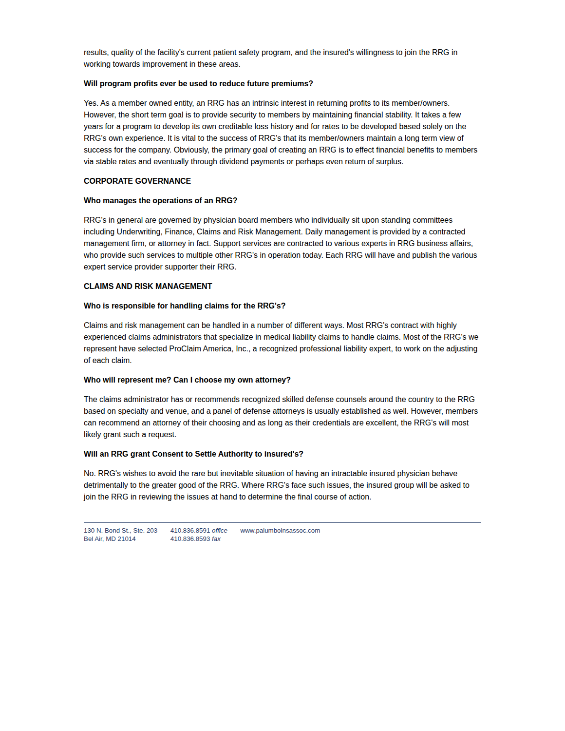results, quality of the facility's current patient safety program, and the insured's willingness to join the RRG in working towards improvement in these areas.
Will program profits ever be used to reduce future premiums?
Yes. As a member owned entity, an RRG has an intrinsic interest in returning profits to its member/owners. However, the short term goal is to provide security to members by maintaining financial stability. It takes a few years for a program to develop its own creditable loss history and for rates to be developed based solely on the RRG's own experience. It is vital to the success of RRG's that its member/owners maintain a long term view of success for the company. Obviously, the primary goal of creating an RRG is to effect financial benefits to members via stable rates and eventually through dividend payments or perhaps even return of surplus.
CORPORATE GOVERNANCE
Who manages the operations of an RRG?
RRG's in general are governed by physician board members who individually sit upon standing committees including Underwriting, Finance, Claims and Risk Management. Daily management is provided by a contracted management firm, or attorney in fact. Support services are contracted to various experts in RRG business affairs, who provide such services to multiple other RRG's in operation today. Each RRG will have and publish the various expert service provider supporter their RRG.
CLAIMS AND RISK MANAGEMENT
Who is responsible for handling claims for the RRG's?
Claims and risk management can be handled in a number of different ways. Most RRG's contract with highly experienced claims administrators that specialize in medical liability claims to handle claims. Most of the RRG's we represent have selected ProClaim America, Inc., a recognized professional liability expert, to work on the adjusting of each claim.
Who will represent me? Can I choose my own attorney?
The claims administrator has or recommends recognized skilled defense counsels around the country to the RRG based on specialty and venue, and a panel of defense attorneys is usually established as well. However, members can recommend an attorney of their choosing and as long as their credentials are excellent, the RRG's will most likely grant such a request.
Will an RRG grant Consent to Settle Authority to insured's?
No. RRG's wishes to avoid the rare but inevitable situation of having an intractable insured physician behave detrimentally to the greater good of the RRG. Where RRG's face such issues, the insured group will be asked to join the RRG in reviewing the issues at hand to determine the final course of action.
130 N. Bond St., Ste. 203
Bel Air, MD 21014
410.836.8591 office
410.836.8593 fax
www.palumboinsassoc.com